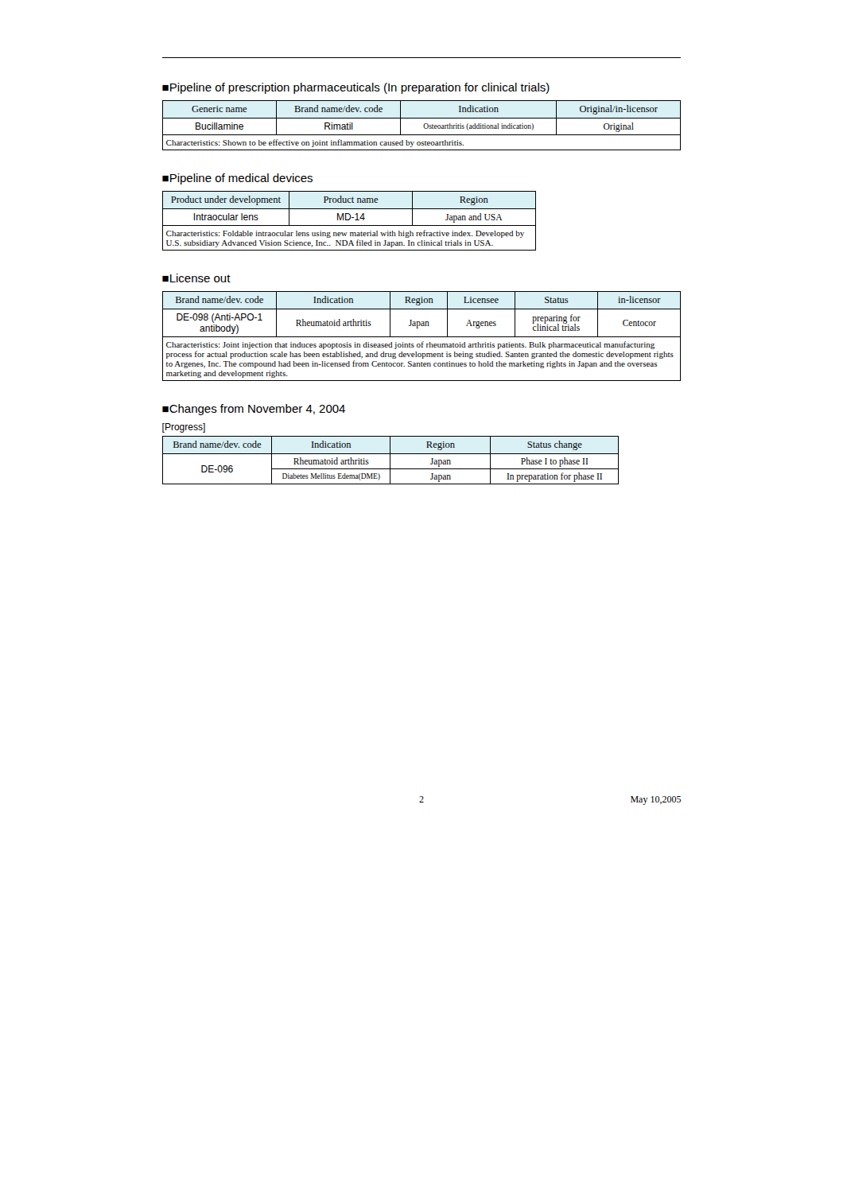■Pipeline of prescription pharmaceuticals (In preparation for clinical trials)
| Generic name | Brand name/dev. code | Indication | Original/in-licensor |
| --- | --- | --- | --- |
| Bucillamine | Rimatil | Osteoarthritis (additional indication) | Original |
| Characteristics: Shown to be effective on joint inflammation caused by osteoarthritis. |
■Pipeline of medical devices
| Product under development | Product name | Region |
| --- | --- | --- |
| Intraocular lens | MD-14 | Japan and USA |
| Characteristics: Foldable intraocular lens using new material with high refractive index. Developed by U.S. subsidiary Advanced Vision Science, Inc.. NDA filed in Japan. In clinical trials in USA. |
■License out
| Brand name/dev. code | Indication | Region | Licensee | Status | in-licensor |
| --- | --- | --- | --- | --- | --- |
| DE-098 (Anti-APO-1 antibody) | Rheumatoid arthritis | Japan | Argenes | preparing for clinical trials | Centocor |
| Characteristics: Joint injection that induces apoptosis in diseased joints of rheumatoid arthritis patients. Bulk pharmaceutical manufacturing process for actual production scale has been established, and drug development is being studied. Santen granted the domestic development rights to Argenes, Inc. The compound had been in-licensed from Centocor. Santen continues to hold the marketing rights in Japan and the overseas marketing and development rights. |
■Changes from November 4, 2004
[Progress]
| Brand name/dev. code | Indication | Region | Status change |
| --- | --- | --- | --- |
| DE-096 | Rheumatoid arthritis | Japan | Phase I to phase II |
| Diabetes Mellitus Edema(DME) | Japan | In preparation for phase II |
2
May 10,2005